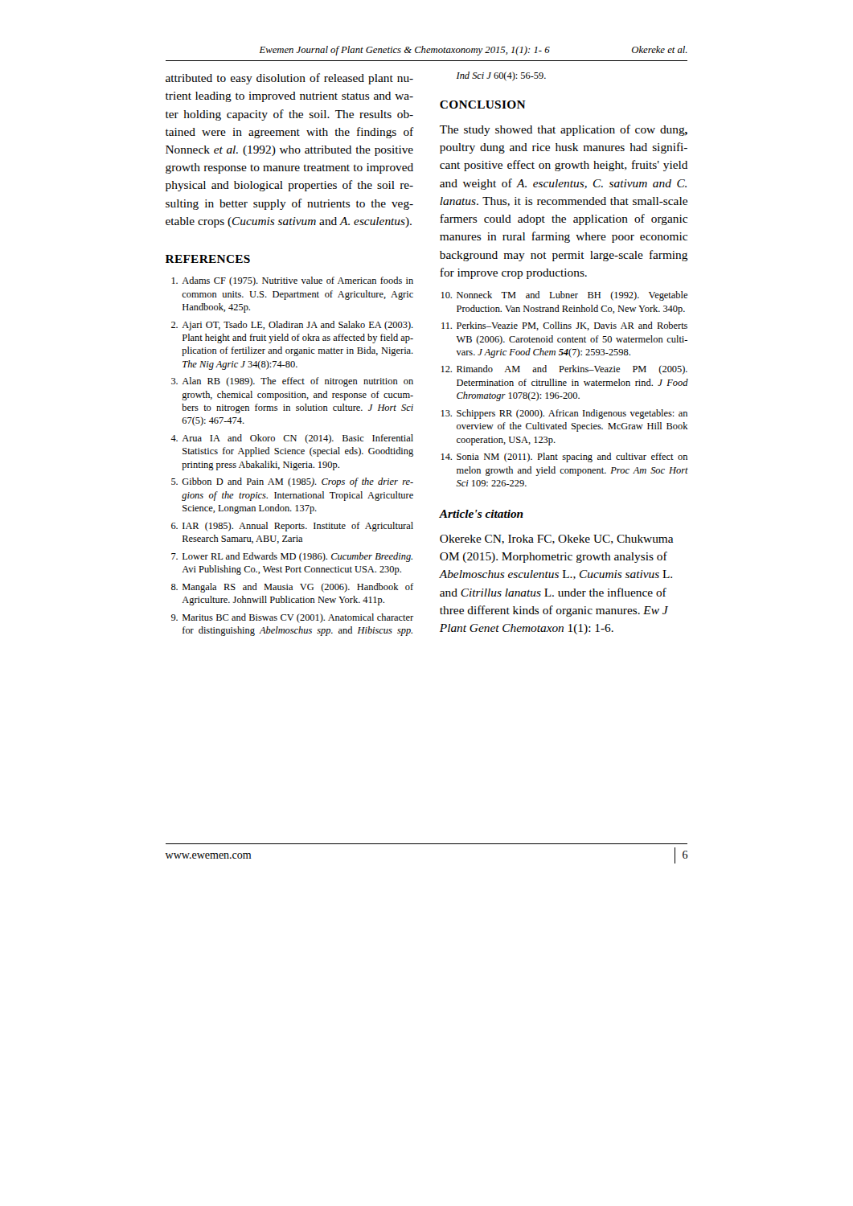Ewemen Journal of Plant Genetics & Chemotaxonomy 2015, 1(1): 1- 6
Okereke et al.
attributed to easy disolution of released plant nutrient leading to improved nutrient status and water holding capacity of the soil. The results obtained were in agreement with the findings of Nonneck et al. (1992) who attributed the positive growth response to manure treatment to improved physical and biological properties of the soil resulting in better supply of nutrients to the vegetable crops (Cucumis sativum and A. esculentus).
REFERENCES
Adams CF (1975). Nutritive value of American foods in common units. U.S. Department of Agriculture, Agric Handbook, 425p.
Ajari OT, Tsado LE, Oladiran JA and Salako EA (2003). Plant height and fruit yield of okra as affected by field application of fertilizer and organic matter in Bida, Nigeria. The Nig Agric J 34(8):74-80.
Alan RB (1989). The effect of nitrogen nutrition on growth, chemical composition, and response of cucumbers to nitrogen forms in solution culture. J Hort Sci 67(5): 467-474.
Arua IA and Okoro CN (2014). Basic Inferential Statistics for Applied Science (special eds). Goodtiding printing press Abakaliki, Nigeria. 190p.
Gibbon D and Pain AM (1985). Crops of the drier regions of the tropics. International Tropical Agriculture Science, Longman London. 137p.
IAR (1985). Annual Reports. Institute of Agricultural Research Samaru, ABU, Zaria
Lower RL and Edwards MD (1986). Cucumber Breeding. Avi Publishing Co., West Port Connecticut USA. 230p.
Mangala RS and Mausia VG (2006). Handbook of Agriculture. Johnwill Publication New York. 411p.
Maritus BC and Biswas CV (2001). Anatomical character for distinguishing Abelmoschus spp. and Hibiscus spp. Ind Sci J 60(4): 56-59.
CONCLUSION
The study showed that application of cow dung, poultry dung and rice husk manures had significant positive effect on growth height, fruits' yield and weight of A. esculentus, C. sativum and C. lanatus. Thus, it is recommended that small-scale farmers could adopt the application of organic manures in rural farming where poor economic background may not permit large-scale farming for improve crop productions.
Nonneck TM and Lubner BH (1992). Vegetable Production. Van Nostrand Reinhold Co, New York. 340p.
Perkins–Veazie PM, Collins JK, Davis AR and Roberts WB (2006). Carotenoid content of 50 watermelon cultivars. J Agric Food Chem 54(7): 2593-2598.
Rimando AM and Perkins–Veazie PM (2005). Determination of citrulline in watermelon rind. J Food Chromatogr 1078(2): 196-200.
Schippers RR (2000). African Indigenous vegetables: an overview of the Cultivated Species. McGraw Hill Book cooperation, USA, 123p.
Sonia NM (2011). Plant spacing and cultivar effect on melon growth and yield component. Proc Am Soc Hort Sci 109: 226-229.
Article's citation
Okereke CN, Iroka FC, Okeke UC, Chukwuma OM (2015). Morphometric growth analysis of Abelmoschus esculentus L., Cucumis sativus L. and Citrillus lanatus L. under the influence of three different kinds of organic manures. Ew J Plant Genet Chemotaxon 1(1): 1-6.
www.ewemen.com
6